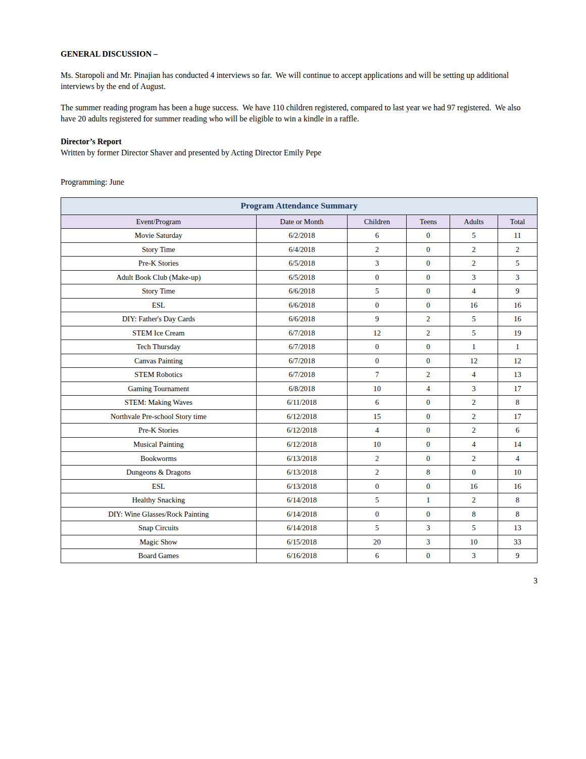GENERAL DISCUSSION –
Ms. Staropoli and Mr. Pinajian has conducted 4 interviews so far. We will continue to accept applications and will be setting up additional interviews by the end of August.
The summer reading program has been a huge success. We have 110 children registered, compared to last year we had 97 registered. We also have 20 adults registered for summer reading who will be eligible to win a kindle in a raffle.
Director’s Report
Written by former Director Shaver and presented by Acting Director Emily Pepe
Programming: June
Program Attendance Summary
| Event/Program | Date or Month | Children | Teens | Adults | Total |
| --- | --- | --- | --- | --- | --- |
| Movie Saturday | 6/2/2018 | 6 | 0 | 5 | 11 |
| Story Time | 6/4/2018 | 2 | 0 | 2 | 2 |
| Pre-K Stories | 6/5/2018 | 3 | 0 | 2 | 5 |
| Adult Book Club (Make-up) | 6/5/2018 | 0 | 0 | 3 | 3 |
| Story Time | 6/6/2018 | 5 | 0 | 4 | 9 |
| ESL | 6/6/2018 | 0 | 0 | 16 | 16 |
| DIY: Father's Day Cards | 6/6/2018 | 9 | 2 | 5 | 16 |
| STEM Ice Cream | 6/7/2018 | 12 | 2 | 5 | 19 |
| Tech Thursday | 6/7/2018 | 0 | 0 | 1 | 1 |
| Canvas Painting | 6/7/2018 | 0 | 0 | 12 | 12 |
| STEM Robotics | 6/7/2018 | 7 | 2 | 4 | 13 |
| Gaming Tournament | 6/8/2018 | 10 | 4 | 3 | 17 |
| STEM: Making Waves | 6/11/2018 | 6 | 0 | 2 | 8 |
| Northvale Pre-school Story time | 6/12/2018 | 15 | 0 | 2 | 17 |
| Pre-K Stories | 6/12/2018 | 4 | 0 | 2 | 6 |
| Musical Painting | 6/12/2018 | 10 | 0 | 4 | 14 |
| Bookworms | 6/13/2018 | 2 | 0 | 2 | 4 |
| Dungeons & Dragons | 6/13/2018 | 2 | 8 | 0 | 10 |
| ESL | 6/13/2018 | 0 | 0 | 16 | 16 |
| Healthy Snacking | 6/14/2018 | 5 | 1 | 2 | 8 |
| DIY: Wine Glasses/Rock Painting | 6/14/2018 | 0 | 0 | 8 | 8 |
| Snap Circuits | 6/14/2018 | 5 | 3 | 5 | 13 |
| Magic Show | 6/15/2018 | 20 | 3 | 10 | 33 |
| Board Games | 6/16/2018 | 6 | 0 | 3 | 9 |
3